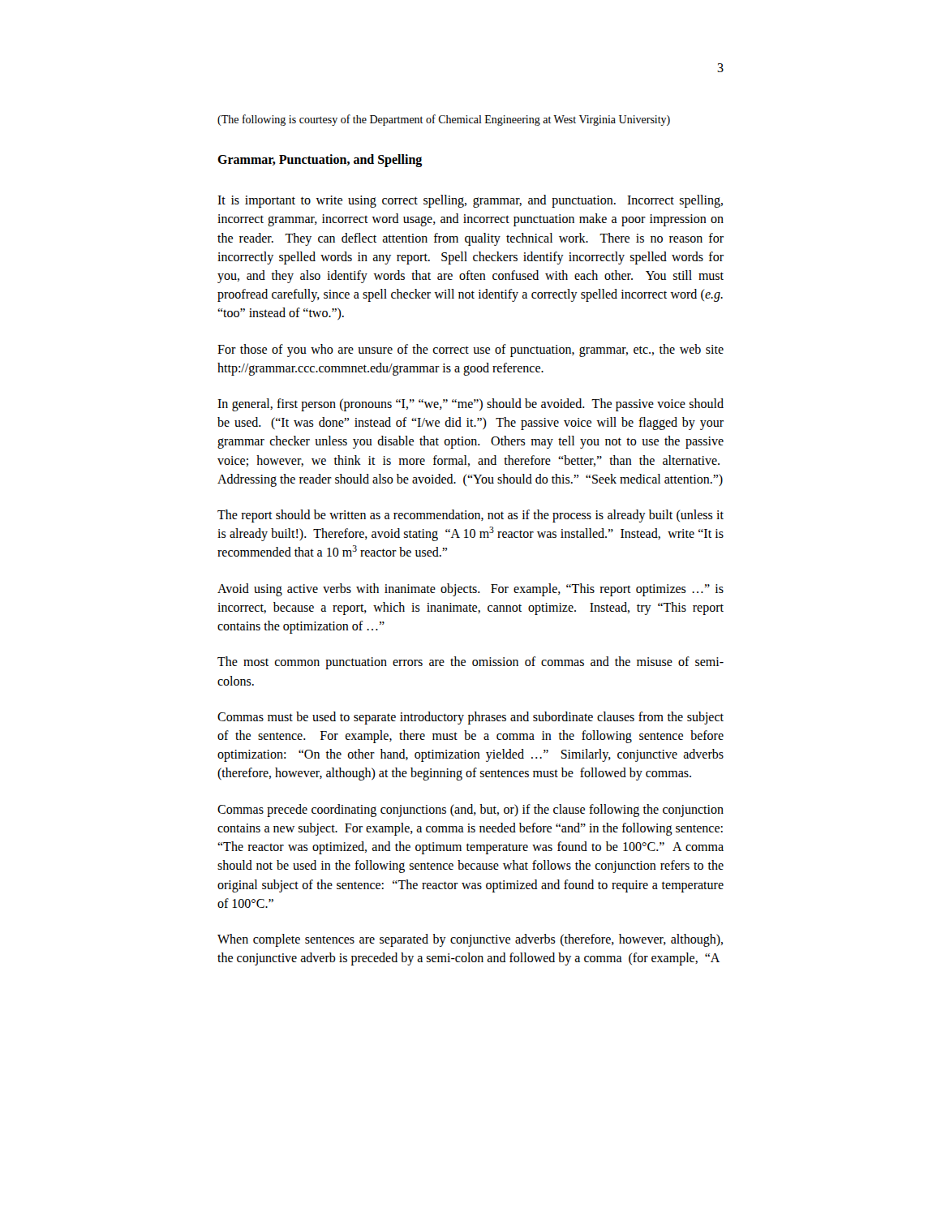3
(The following is courtesy of the Department of Chemical Engineering at West Virginia University)
Grammar, Punctuation, and Spelling
It is important to write using correct spelling, grammar, and punctuation. Incorrect spelling, incorrect grammar, incorrect word usage, and incorrect punctuation make a poor impression on the reader. They can deflect attention from quality technical work. There is no reason for incorrectly spelled words in any report. Spell checkers identify incorrectly spelled words for you, and they also identify words that are often confused with each other. You still must proofread carefully, since a spell checker will not identify a correctly spelled incorrect word (e.g. “too” instead of “two.”).
For those of you who are unsure of the correct use of punctuation, grammar, etc., the web site http://grammar.ccc.commnet.edu/grammar is a good reference.
In general, first person (pronouns “I,” “we,” “me”) should be avoided. The passive voice should be used. (“It was done” instead of “I/we did it.”) The passive voice will be flagged by your grammar checker unless you disable that option. Others may tell you not to use the passive voice; however, we think it is more formal, and therefore “better,” than the alternative. Addressing the reader should also be avoided. (“You should do this.” “Seek medical attention.”)
The report should be written as a recommendation, not as if the process is already built (unless it is already built!). Therefore, avoid stating “A 10 m3 reactor was installed.” Instead, write “It is recommended that a 10 m3 reactor be used.”
Avoid using active verbs with inanimate objects. For example, “This report optimizes …” is incorrect, because a report, which is inanimate, cannot optimize. Instead, try “This report contains the optimization of …”
The most common punctuation errors are the omission of commas and the misuse of semi-colons.
Commas must be used to separate introductory phrases and subordinate clauses from the subject of the sentence. For example, there must be a comma in the following sentence before optimization: “On the other hand, optimization yielded …” Similarly, conjunctive adverbs (therefore, however, although) at the beginning of sentences must be followed by commas.
Commas precede coordinating conjunctions (and, but, or) if the clause following the conjunction contains a new subject. For example, a comma is needed before “and” in the following sentence: “The reactor was optimized, and the optimum temperature was found to be 100°C.” A comma should not be used in the following sentence because what follows the conjunction refers to the original subject of the sentence: “The reactor was optimized and found to require a temperature of 100°C.”
When complete sentences are separated by conjunctive adverbs (therefore, however, although), the conjunctive adverb is preceded by a semi-colon and followed by a comma (for example, “A